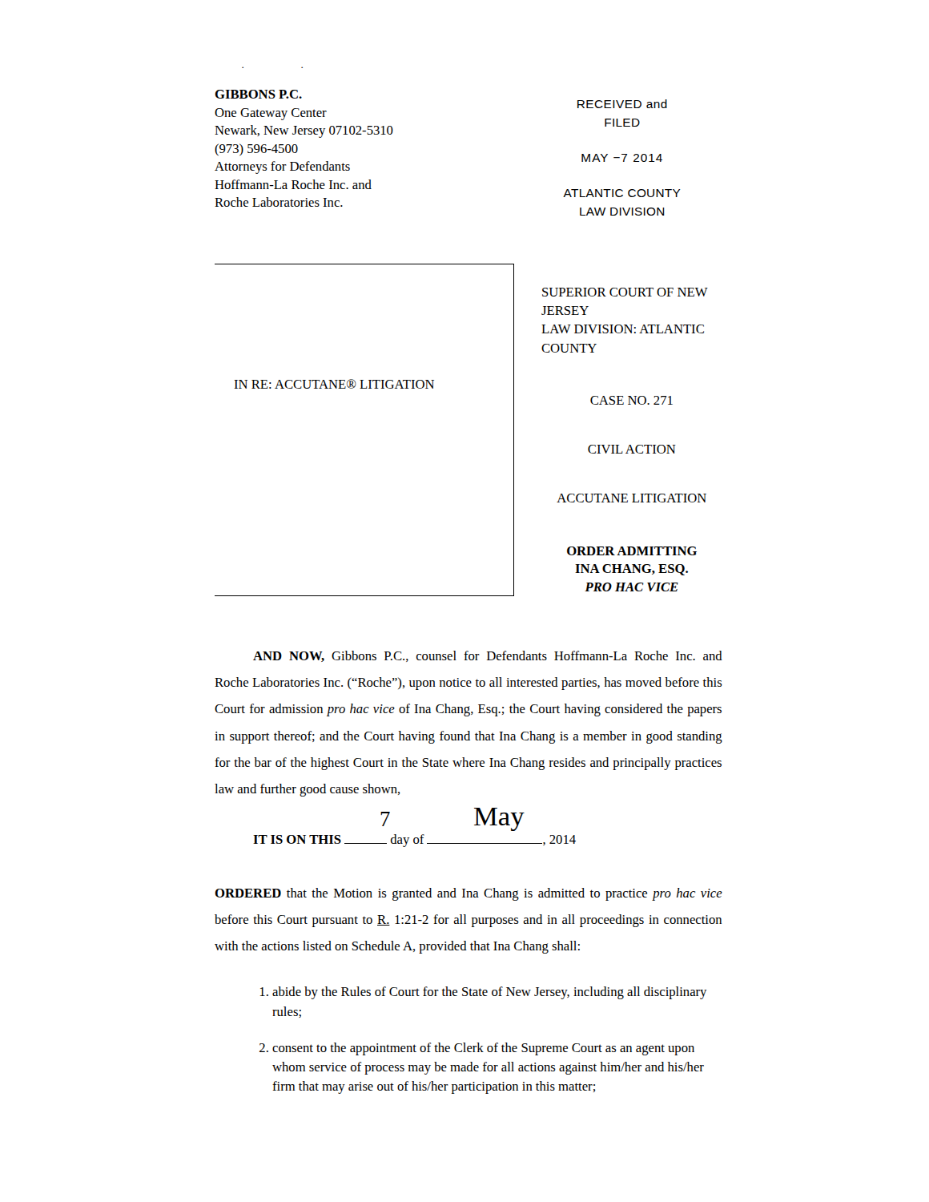. .
GIBBONS P.C.
One Gateway Center
Newark, New Jersey 07102-5310
(973) 596-4500
Attorneys for Defendants
Hoffmann-La Roche Inc. and
Roche Laboratories Inc.
RECEIVED and
FILED
MAY −7 2014
ATLANTIC COUNTY
LAW DIVISION
IN RE: ACCUTANE® LITIGATION
SUPERIOR COURT OF NEW JERSEY
LAW DIVISION: ATLANTIC COUNTY
CASE NO. 271
CIVIL ACTION
ACCUTANE LITIGATION
ORDER ADMITTING
INA CHANG, ESQ.
PRO HAC VICE
AND NOW, Gibbons P.C., counsel for Defendants Hoffmann-La Roche Inc. and Roche Laboratories Inc. (“Roche”), upon notice to all interested parties, has moved before this Court for admission pro hac vice of Ina Chang, Esq.; the Court having considered the papers in support thereof; and the Court having found that Ina Chang is a member in good standing for the bar of the highest Court in the State where Ina Chang resides and principally practices law and further good cause shown,
IT IS ON THIS 7 day of May, 2014
ORDERED that the Motion is granted and Ina Chang is admitted to practice pro hac vice before this Court pursuant to R. 1:21-2 for all purposes and in all proceedings in connection with the actions listed on Schedule A, provided that Ina Chang shall:
abide by the Rules of Court for the State of New Jersey, including all disciplinary rules;
consent to the appointment of the Clerk of the Supreme Court as an agent upon whom service of process may be made for all actions against him/her and his/her firm that may arise out of his/her participation in this matter;